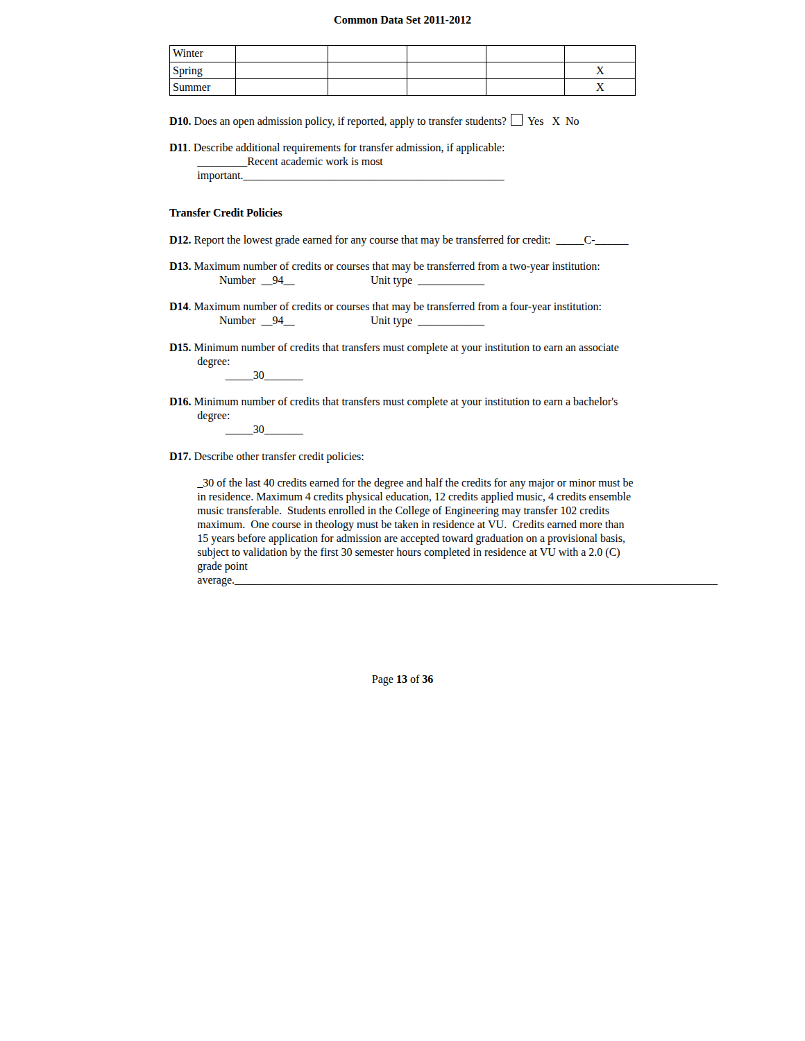Common Data Set 2011-2012
| Winter | | | | | |
| Spring | | | | | X |
| Summer | | | | | X |
D10. Does an open admission policy, if reported, apply to transfer students? Yes X No
D11. Describe additional requirements for transfer admission, if applicable:
_________Recent academic work is most important._______________________________________________
Transfer Credit Policies
D12. Report the lowest grade earned for any course that may be transferred for credit: _____C-______
D13. Maximum number of credits or courses that may be transferred from a two-year institution:
Number __94__ Unit type ____________
D14. Maximum number of credits or courses that may be transferred from a four-year institution:
Number __94__ Unit type ____________
D15. Minimum number of credits that transfers must complete at your institution to earn an associate degree:
_____30_______
D16. Minimum number of credits that transfers must complete at your institution to earn a bachelor's degree:
_____30_______
D17. Describe other transfer credit policies:
_30 of the last 40 credits earned for the degree and half the credits for any major or minor must be in residence. Maximum 4 credits physical education, 12 credits applied music, 4 credits ensemble music transferable. Students enrolled in the College of Engineering may transfer 102 credits maximum. One course in theology must be taken in residence at VU. Credits earned more than 15 years before application for admission are accepted toward graduation on a provisional basis, subject to validation by the first 30 semester hours completed in residence at VU with a 2.0 (C) grade point average._______________________________________________________________________________________
Page 13 of 36